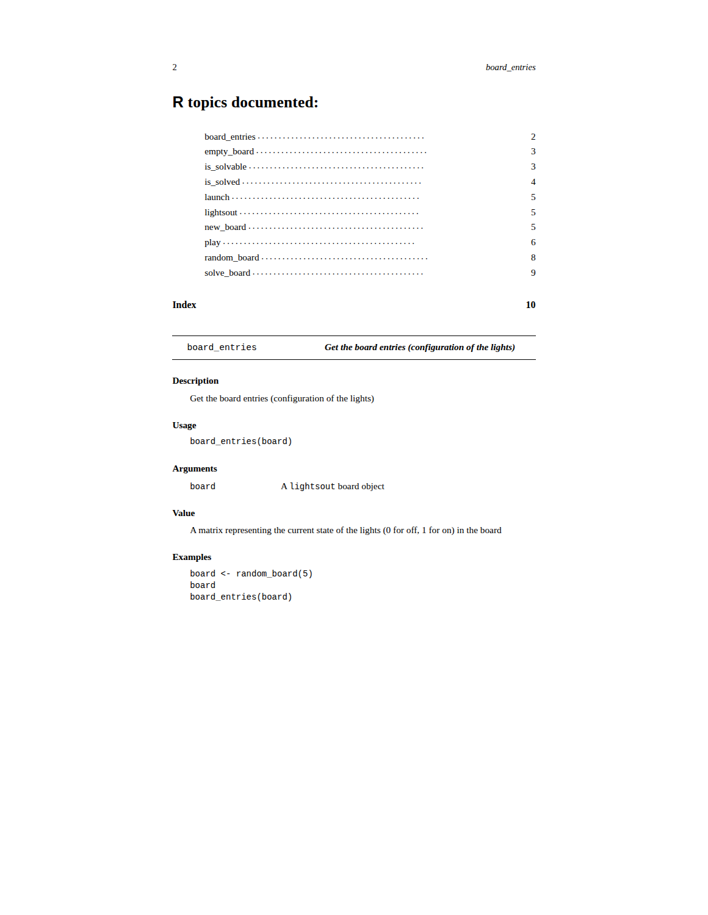2
board_entries
R topics documented:
board_entries........................................ 2
empty_board......................................... 3
is_solvable.......................................... 3
is_solved........................................... 4
launch............................................. 5
lightsout........................................... 5
new_board.......................................... 5
play.............................................. 6
random_board........................................ 8
solve_board......................................... 9
Index 10
board_entries
Get the board entries (configuration of the lights)
Description
Get the board entries (configuration of the lights)
Usage
board_entries(board)
Arguments
board
A lightsout board object
Value
A matrix representing the current state of the lights (0 for off, 1 for on) in the board
Examples
board <- random_board(5)
board
board_entries(board)